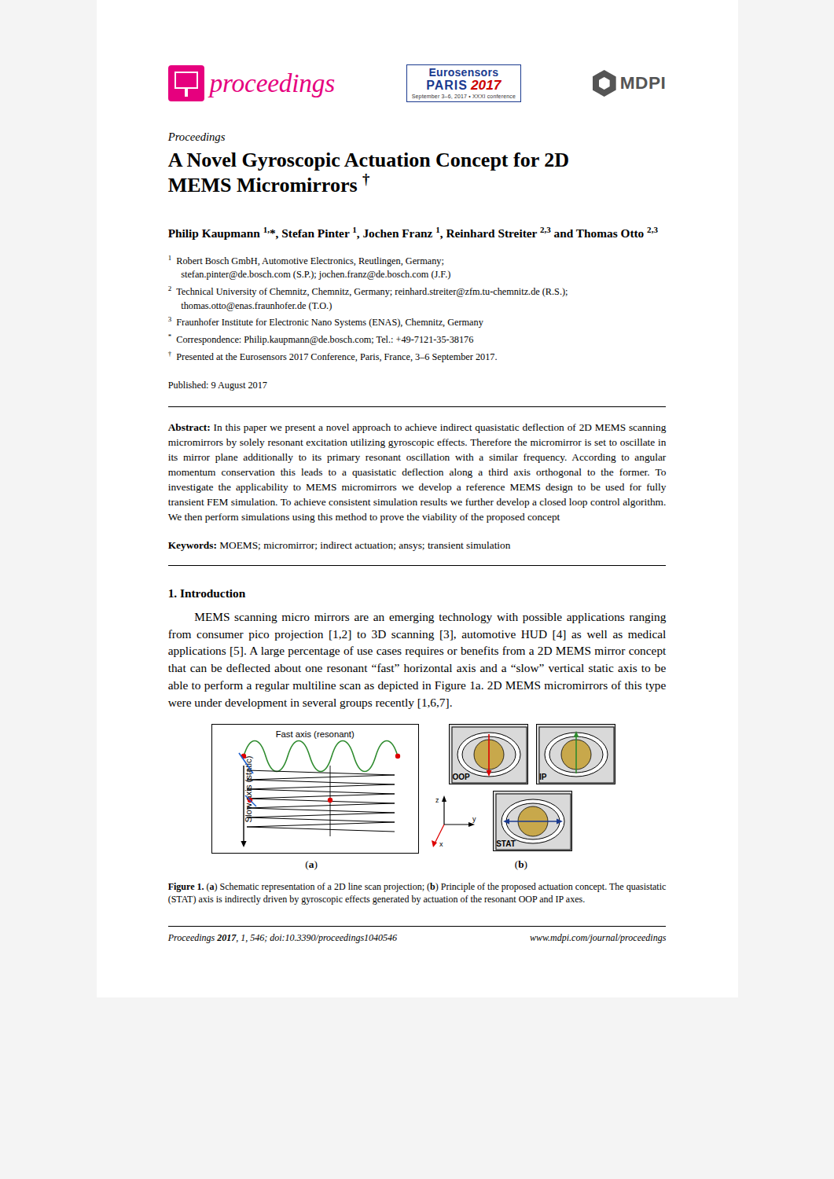proceedings
Eurosensors PARIS 2017 September 3–6, 2017 • XXXI conference
MDPI
Proceedings
A Novel Gyroscopic Actuation Concept for 2D
MEMS Micromirrors †
Philip Kaupmann 1,*, Stefan Pinter 1, Jochen Franz 1, Reinhard Streiter 2,3 and Thomas Otto 2,3
1 Robert Bosch GmbH, Automotive Electronics, Reutlingen, Germany;
stefan.pinter@de.bosch.com (S.P.); jochen.franz@de.bosch.com (J.F.)
2 Technical University of Chemnitz, Chemnitz, Germany; reinhard.streiter@zfm.tu-chemnitz.de (R.S.); thomas.otto@enas.fraunhofer.de (T.O.)
3 Fraunhofer Institute for Electronic Nano Systems (ENAS), Chemnitz, Germany
* Correspondence: Philip.kaupmann@de.bosch.com; Tel.: +49-7121-35-38176
† Presented at the Eurosensors 2017 Conference, Paris, France, 3–6 September 2017.
Published: 9 August 2017
Abstract: In this paper we present a novel approach to achieve indirect quasistatic deflection of 2D MEMS scanning micromirrors by solely resonant excitation utilizing gyroscopic effects. Therefore the micromirror is set to oscillate in its mirror plane additionally to its primary resonant oscillation with a similar frequency. According to angular momentum conservation this leads to a quasistatic deflection along a third axis orthogonal to the former. To investigate the applicability to MEMS micromirrors we develop a reference MEMS design to be used for fully transient FEM simulation. To achieve consistent simulation results we further develop a closed loop control algorithm. We then perform simulations using this method to prove the viability of the proposed concept
Keywords: MOEMS; micromirror; indirect actuation; ansys; transient simulation
1. Introduction
MEMS scanning micro mirrors are an emerging technology with possible applications ranging from consumer pico projection [1,2] to 3D scanning [3], automotive HUD [4] as well as medical applications [5]. A large percentage of use cases requires or benefits from a 2D MEMS mirror concept that can be deflected about one resonant “fast” horizontal axis and a “slow” vertical static axis to be able to perform a regular multiline scan as depicted in Figure 1a. 2D MEMS micromirrors of this type were under development in several groups recently [1,6,7].
Slow axis (static) Fast axis (resonant)
OOP
IP
STAT
z y x
(a)
(b)
Figure 1. (a) Schematic representation of a 2D line scan projection; (b) Principle of the proposed actuation concept. The quasistatic (STAT) axis is indirectly driven by gyroscopic effects generated by actuation of the resonant OOP and IP axes.
Proceedings 2017, 1, 546; doi:10.3390/proceedings1040546
www.mdpi.com/journal/proceedings